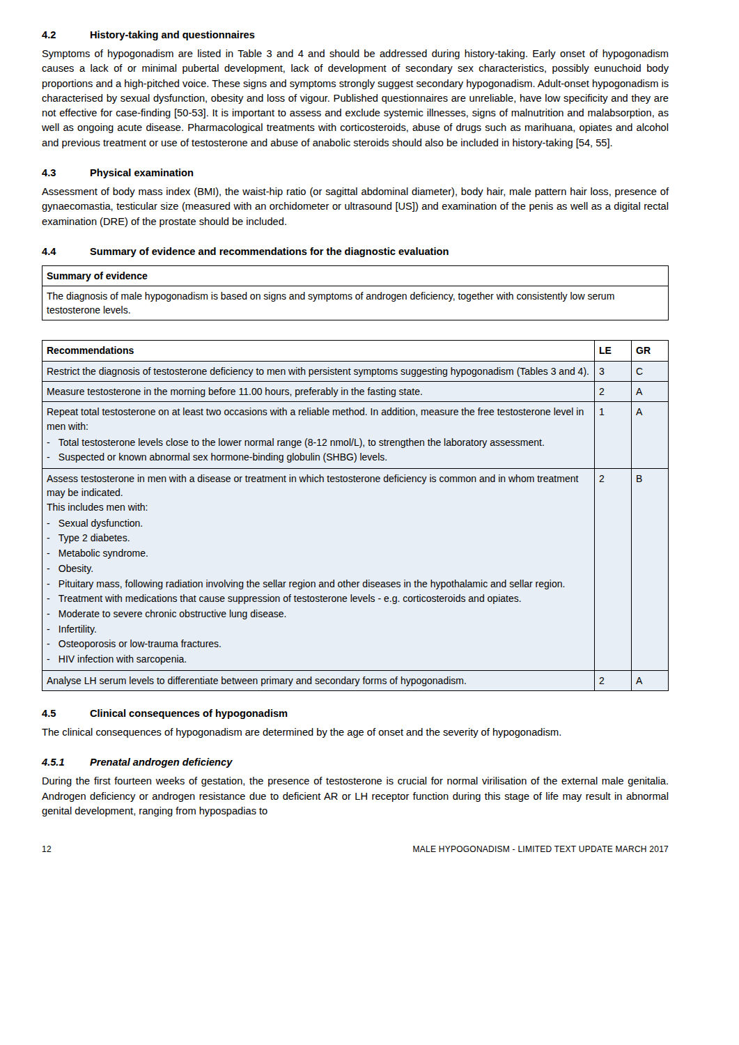4.2 History-taking and questionnaires
Symptoms of hypogonadism are listed in Table 3 and 4 and should be addressed during history-taking. Early onset of hypogonadism causes a lack of or minimal pubertal development, lack of development of secondary sex characteristics, possibly eunuchoid body proportions and a high-pitched voice. These signs and symptoms strongly suggest secondary hypogonadism. Adult-onset hypogonadism is characterised by sexual dysfunction, obesity and loss of vigour. Published questionnaires are unreliable, have low specificity and they are not effective for case-finding [50-53]. It is important to assess and exclude systemic illnesses, signs of malnutrition and malabsorption, as well as ongoing acute disease. Pharmacological treatments with corticosteroids, abuse of drugs such as marihuana, opiates and alcohol and previous treatment or use of testosterone and abuse of anabolic steroids should also be included in history-taking [54, 55].
4.3 Physical examination
Assessment of body mass index (BMI), the waist-hip ratio (or sagittal abdominal diameter), body hair, male pattern hair loss, presence of gynaecomastia, testicular size (measured with an orchidometer or ultrasound [US]) and examination of the penis as well as a digital rectal examination (DRE) of the prostate should be included.
4.4 Summary of evidence and recommendations for the diagnostic evaluation
| Summary of evidence |
| --- |
| The diagnosis of male hypogonadism is based on signs and symptoms of androgen deficiency, together with consistently low serum testosterone levels. |
| Recommendations | LE | GR |
| --- | --- | --- |
| Restrict the diagnosis of testosterone deficiency to men with persistent symptoms suggesting hypogonadism (Tables 3 and 4). | 3 | C |
| Measure testosterone in the morning before 11.00 hours, preferably in the fasting state. | 2 | A |
| Repeat total testosterone on at least two occasions with a reliable method. In addition, measure the free testosterone level in men with: Total testosterone levels close to the lower normal range (8-12 nmol/L), to strengthen the laboratory assessment. Suspected or known abnormal sex hormone-binding globulin (SHBG) levels. | 1 | A |
| Assess testosterone in men with a disease or treatment in which testosterone deficiency is common and in whom treatment may be indicated. This includes men with: Sexual dysfunction. Type 2 diabetes. Metabolic syndrome. Obesity. Pituitary mass, following radiation involving the sellar region and other diseases in the hypothalamic and sellar region. Treatment with medications that cause suppression of testosterone levels - e.g. corticosteroids and opiates. Moderate to severe chronic obstructive lung disease. Infertility. Osteoporosis or low-trauma fractures. HIV infection with sarcopenia. | 2 | B |
| Analyse LH serum levels to differentiate between primary and secondary forms of hypogonadism. | 2 | A |
4.5 Clinical consequences of hypogonadism
The clinical consequences of hypogonadism are determined by the age of onset and the severity of hypogonadism.
4.5.1 Prenatal androgen deficiency
During the first fourteen weeks of gestation, the presence of testosterone is crucial for normal virilisation of the external male genitalia. Androgen deficiency or androgen resistance due to deficient AR or LH receptor function during this stage of life may result in abnormal genital development, ranging from hypospadias to
12 MALE HYPOGONADISM - LIMITED TEXT UPDATE MARCH 2017